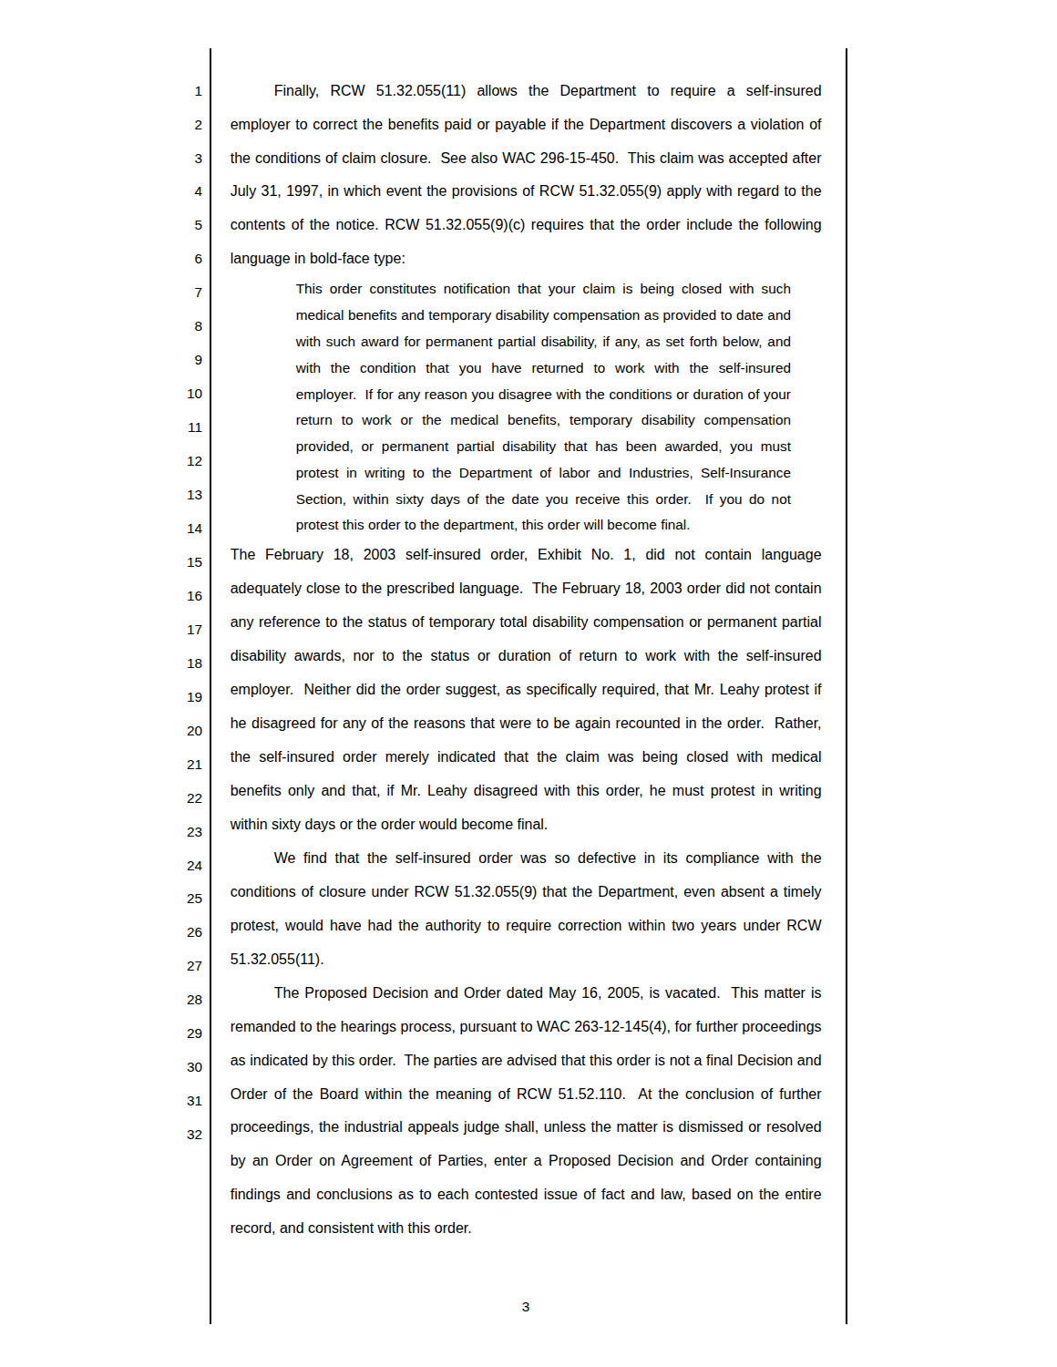1
2
3
4
5
6
7
8
9
10
11
12
13
14
15
16
17
18
19
20
21
22
23
24
25
26
27
28
29
30
31
32
Finally, RCW 51.32.055(11) allows the Department to require a self-insured employer to correct the benefits paid or payable if the Department discovers a violation of the conditions of claim closure. See also WAC 296-15-450. This claim was accepted after July 31, 1997, in which event the provisions of RCW 51.32.055(9) apply with regard to the contents of the notice. RCW 51.32.055(9)(c) requires that the order include the following language in bold-face type:
This order constitutes notification that your claim is being closed with such medical benefits and temporary disability compensation as provided to date and with such award for permanent partial disability, if any, as set forth below, and with the condition that you have returned to work with the self-insured employer. If for any reason you disagree with the conditions or duration of your return to work or the medical benefits, temporary disability compensation provided, or permanent partial disability that has been awarded, you must protest in writing to the Department of labor and Industries, Self-Insurance Section, within sixty days of the date you receive this order. If you do not protest this order to the department, this order will become final.
The February 18, 2003 self-insured order, Exhibit No. 1, did not contain language adequately close to the prescribed language. The February 18, 2003 order did not contain any reference to the status of temporary total disability compensation or permanent partial disability awards, nor to the status or duration of return to work with the self-insured employer. Neither did the order suggest, as specifically required, that Mr. Leahy protest if he disagreed for any of the reasons that were to be again recounted in the order. Rather, the self-insured order merely indicated that the claim was being closed with medical benefits only and that, if Mr. Leahy disagreed with this order, he must protest in writing within sixty days or the order would become final.
We find that the self-insured order was so defective in its compliance with the conditions of closure under RCW 51.32.055(9) that the Department, even absent a timely protest, would have had the authority to require correction within two years under RCW 51.32.055(11).
The Proposed Decision and Order dated May 16, 2005, is vacated. This matter is remanded to the hearings process, pursuant to WAC 263-12-145(4), for further proceedings as indicated by this order. The parties are advised that this order is not a final Decision and Order of the Board within the meaning of RCW 51.52.110. At the conclusion of further proceedings, the industrial appeals judge shall, unless the matter is dismissed or resolved by an Order on Agreement of Parties, enter a Proposed Decision and Order containing findings and conclusions as to each contested issue of fact and law, based on the entire record, and consistent with this order.
3